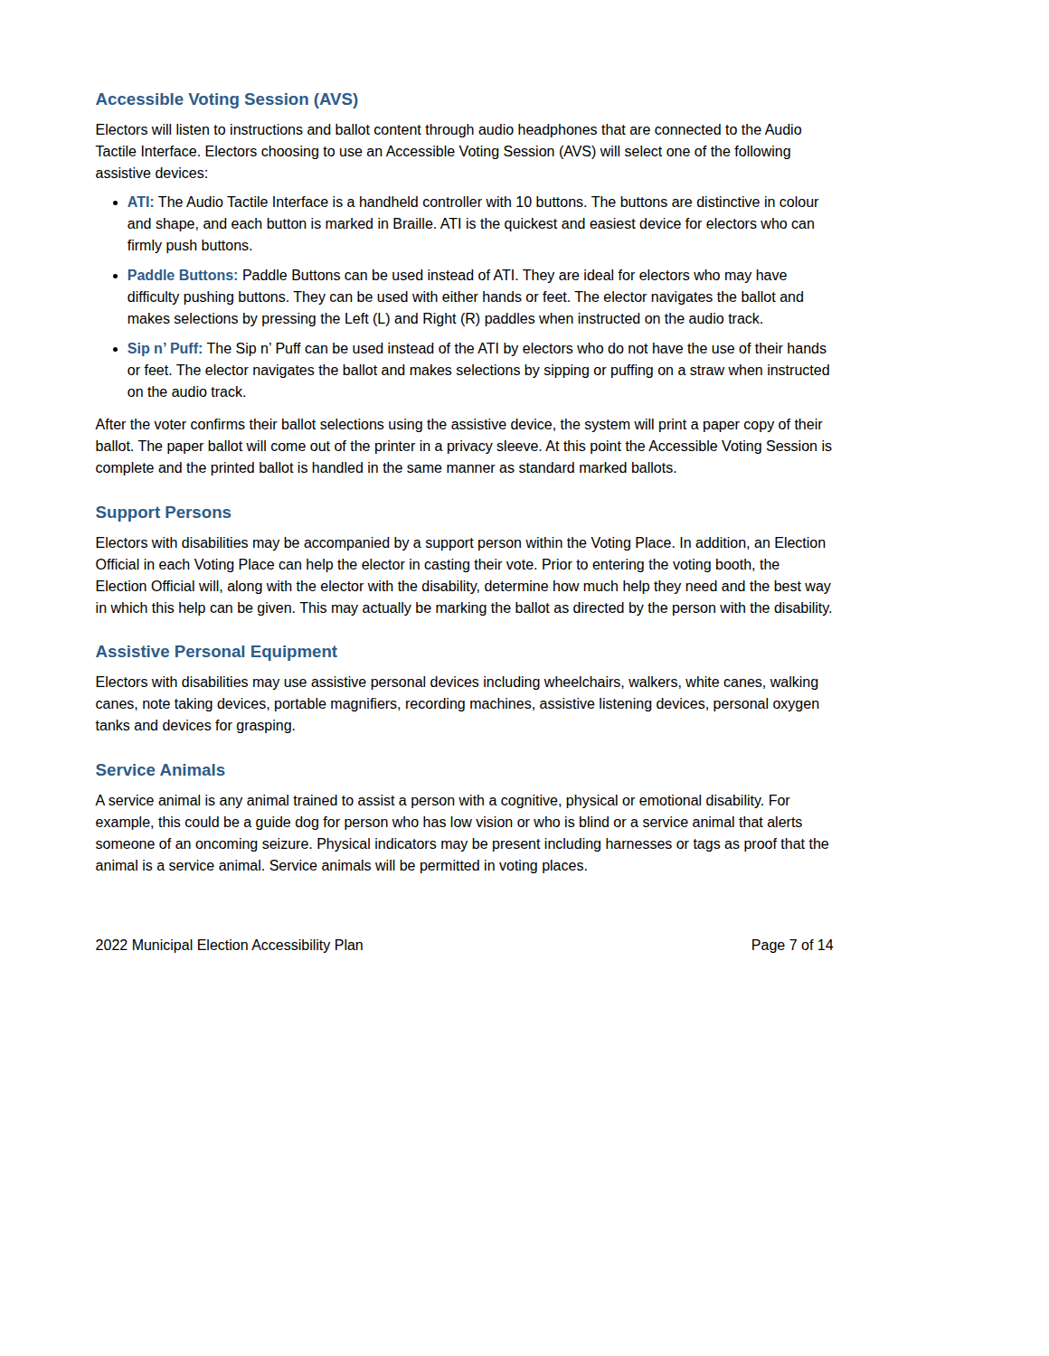Accessible Voting Session (AVS)
Electors will listen to instructions and ballot content through audio headphones that are connected to the Audio Tactile Interface. Electors choosing to use an Accessible Voting Session (AVS) will select one of the following assistive devices:
ATI: The Audio Tactile Interface is a handheld controller with 10 buttons. The buttons are distinctive in colour and shape, and each button is marked in Braille. ATI is the quickest and easiest device for electors who can firmly push buttons.
Paddle Buttons: Paddle Buttons can be used instead of ATI. They are ideal for electors who may have difficulty pushing buttons. They can be used with either hands or feet. The elector navigates the ballot and makes selections by pressing the Left (L) and Right (R) paddles when instructed on the audio track.
Sip n’ Puff: The Sip n’ Puff can be used instead of the ATI by electors who do not have the use of their hands or feet. The elector navigates the ballot and makes selections by sipping or puffing on a straw when instructed on the audio track.
After the voter confirms their ballot selections using the assistive device, the system will print a paper copy of their ballot. The paper ballot will come out of the printer in a privacy sleeve. At this point the Accessible Voting Session is complete and the printed ballot is handled in the same manner as standard marked ballots.
Support Persons
Electors with disabilities may be accompanied by a support person within the Voting Place. In addition, an Election Official in each Voting Place can help the elector in casting their vote. Prior to entering the voting booth, the Election Official will, along with the elector with the disability, determine how much help they need and the best way in which this help can be given. This may actually be marking the ballot as directed by the person with the disability.
Assistive Personal Equipment
Electors with disabilities may use assistive personal devices including wheelchairs, walkers, white canes, walking canes, note taking devices, portable magnifiers, recording machines, assistive listening devices, personal oxygen tanks and devices for grasping.
Service Animals
A service animal is any animal trained to assist a person with a cognitive, physical or emotional disability. For example, this could be a guide dog for person who has low vision or who is blind or a service animal that alerts someone of an oncoming seizure. Physical indicators may be present including harnesses or tags as proof that the animal is a service animal. Service animals will be permitted in voting places.
2022 Municipal Election Accessibility Plan Page 7 of 14